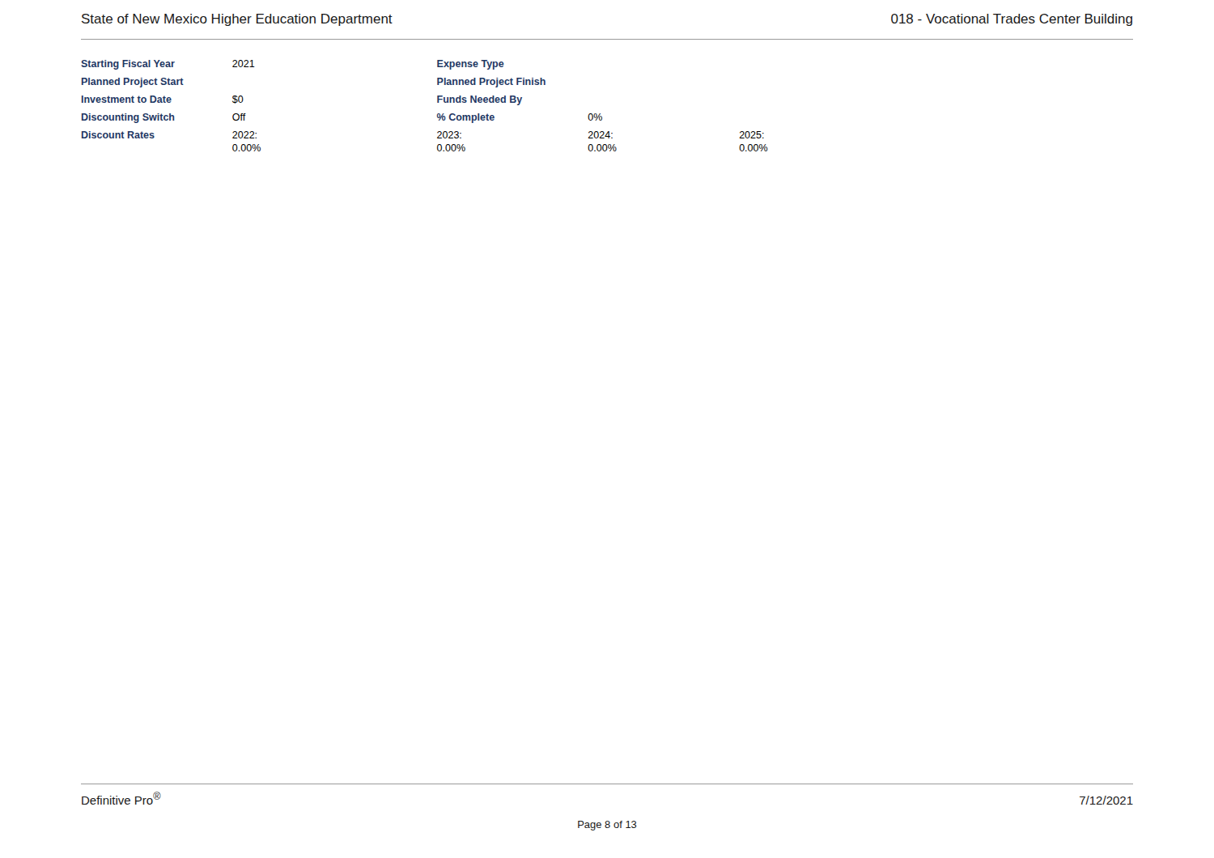State of New Mexico Higher Education Department
018 - Vocational Trades Center Building
| Starting Fiscal Year | 2021 | Expense Type | | |
| Planned Project Start | | Planned Project Finish | | |
| Investment to Date | $0 | Funds Needed By | | |
| Discounting Switch | Off | % Complete | 0% | |
| Discount Rates | 2022: 0.00% | 2023: 0.00% | 2024: 0.00% | 2025: 0.00% |
Definitive Pro®
7/12/2021
Page 8 of 13